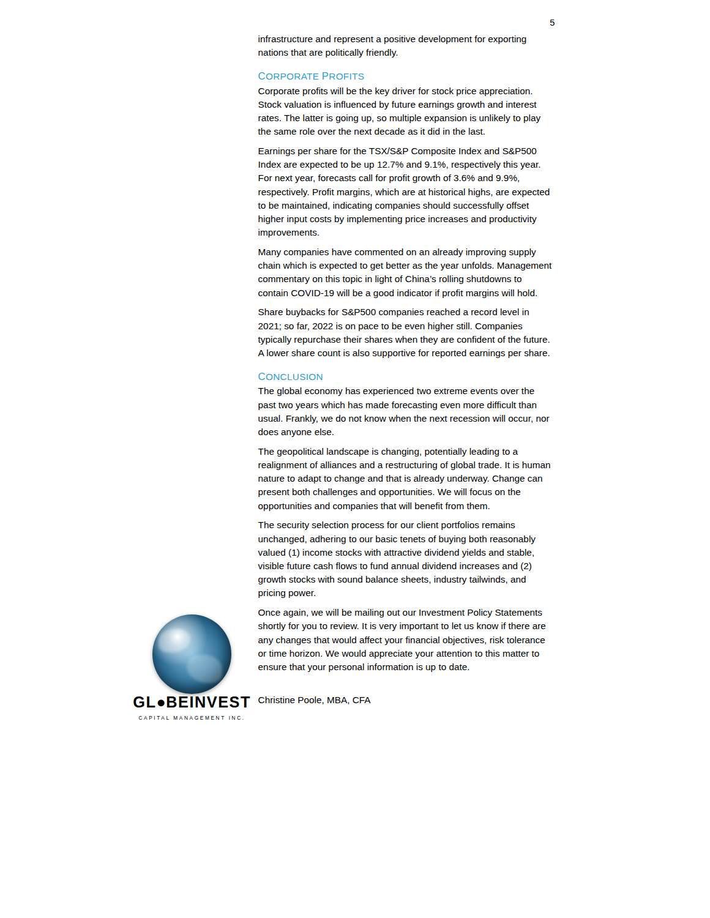5
infrastructure and represent a positive development for exporting nations that are politically friendly.
CORPORATE PROFITS
Corporate profits will be the key driver for stock price appreciation. Stock valuation is influenced by future earnings growth and interest rates. The latter is going up, so multiple expansion is unlikely to play the same role over the next decade as it did in the last.
Earnings per share for the TSX/S&P Composite Index and S&P500 Index are expected to be up 12.7% and 9.1%, respectively this year. For next year, forecasts call for profit growth of 3.6% and 9.9%, respectively. Profit margins, which are at historical highs, are expected to be maintained, indicating companies should successfully offset higher input costs by implementing price increases and productivity improvements.
Many companies have commented on an already improving supply chain which is expected to get better as the year unfolds. Management commentary on this topic in light of China’s rolling shutdowns to contain COVID-19 will be a good indicator if profit margins will hold.
Share buybacks for S&P500 companies reached a record level in 2021; so far, 2022 is on pace to be even higher still. Companies typically repurchase their shares when they are confident of the future. A lower share count is also supportive for reported earnings per share.
CONCLUSION
The global economy has experienced two extreme events over the past two years which has made forecasting even more difficult than usual. Frankly, we do not know when the next recession will occur, nor does anyone else.
The geopolitical landscape is changing, potentially leading to a realignment of alliances and a restructuring of global trade. It is human nature to adapt to change and that is already underway. Change can present both challenges and opportunities. We will focus on the opportunities and companies that will benefit from them.
The security selection process for our client portfolios remains unchanged, adhering to our basic tenets of buying both reasonably valued (1) income stocks with attractive dividend yields and stable, visible future cash flows to fund annual dividend increases and (2) growth stocks with sound balance sheets, industry tailwinds, and pricing power.
Once again, we will be mailing out our Investment Policy Statements shortly for you to review. It is very important to let us know if there are any changes that would affect your financial objectives, risk tolerance or time horizon. We would appreciate your attention to this matter to ensure that your personal information is up to date.
Christine Poole, MBA, CFA
GL●BEINVEST
CAPITAL MANAGEMENT INC.